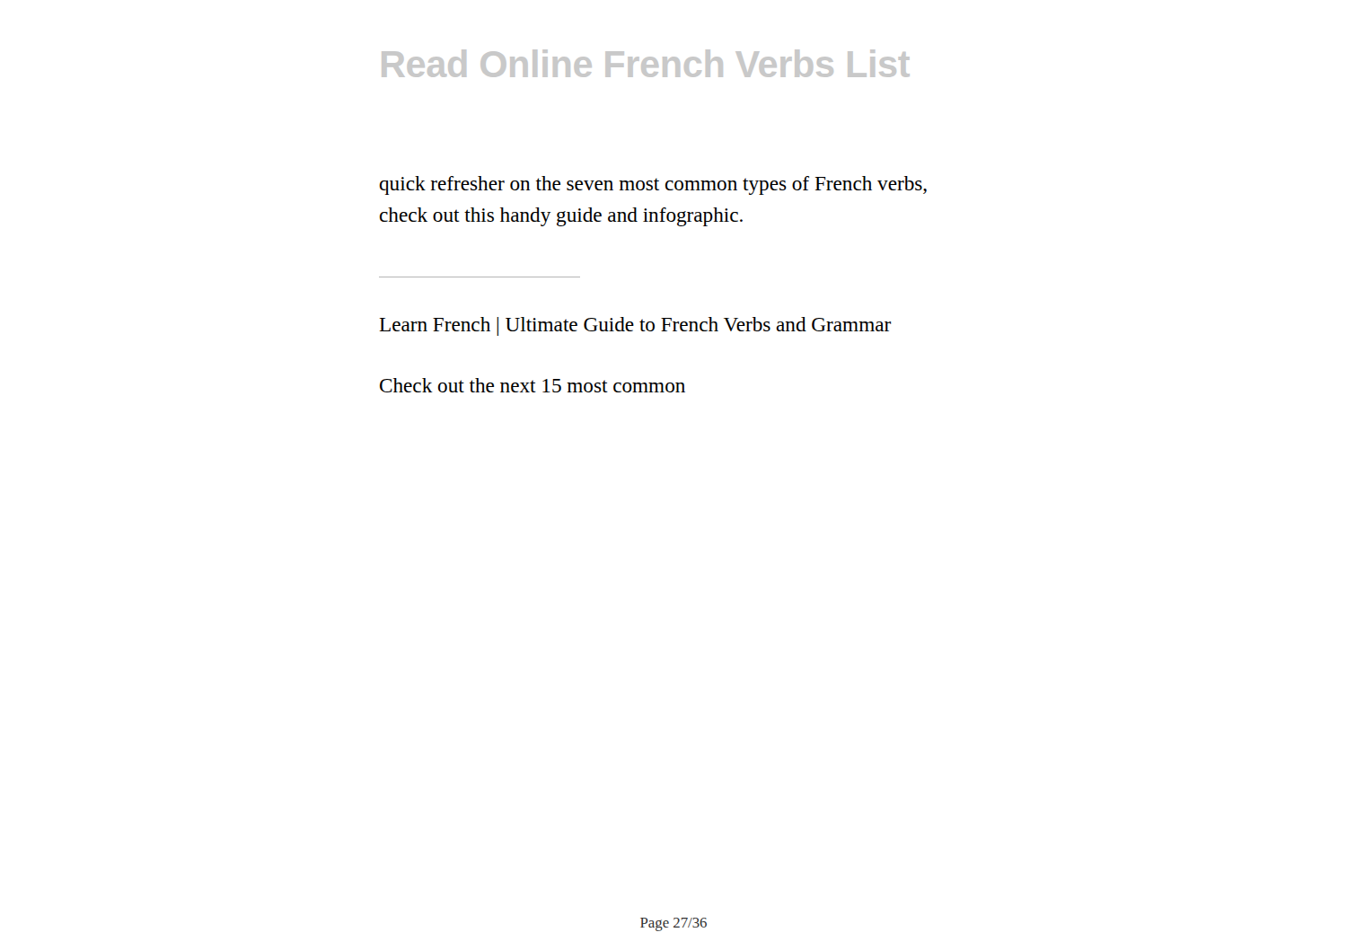Read Online French Verbs List
quick refresher on the seven most common types of French verbs, check out this handy guide and infographic.
Learn French | Ultimate Guide to French Verbs and Grammar
Check out the next 15 most common
Page 27/36